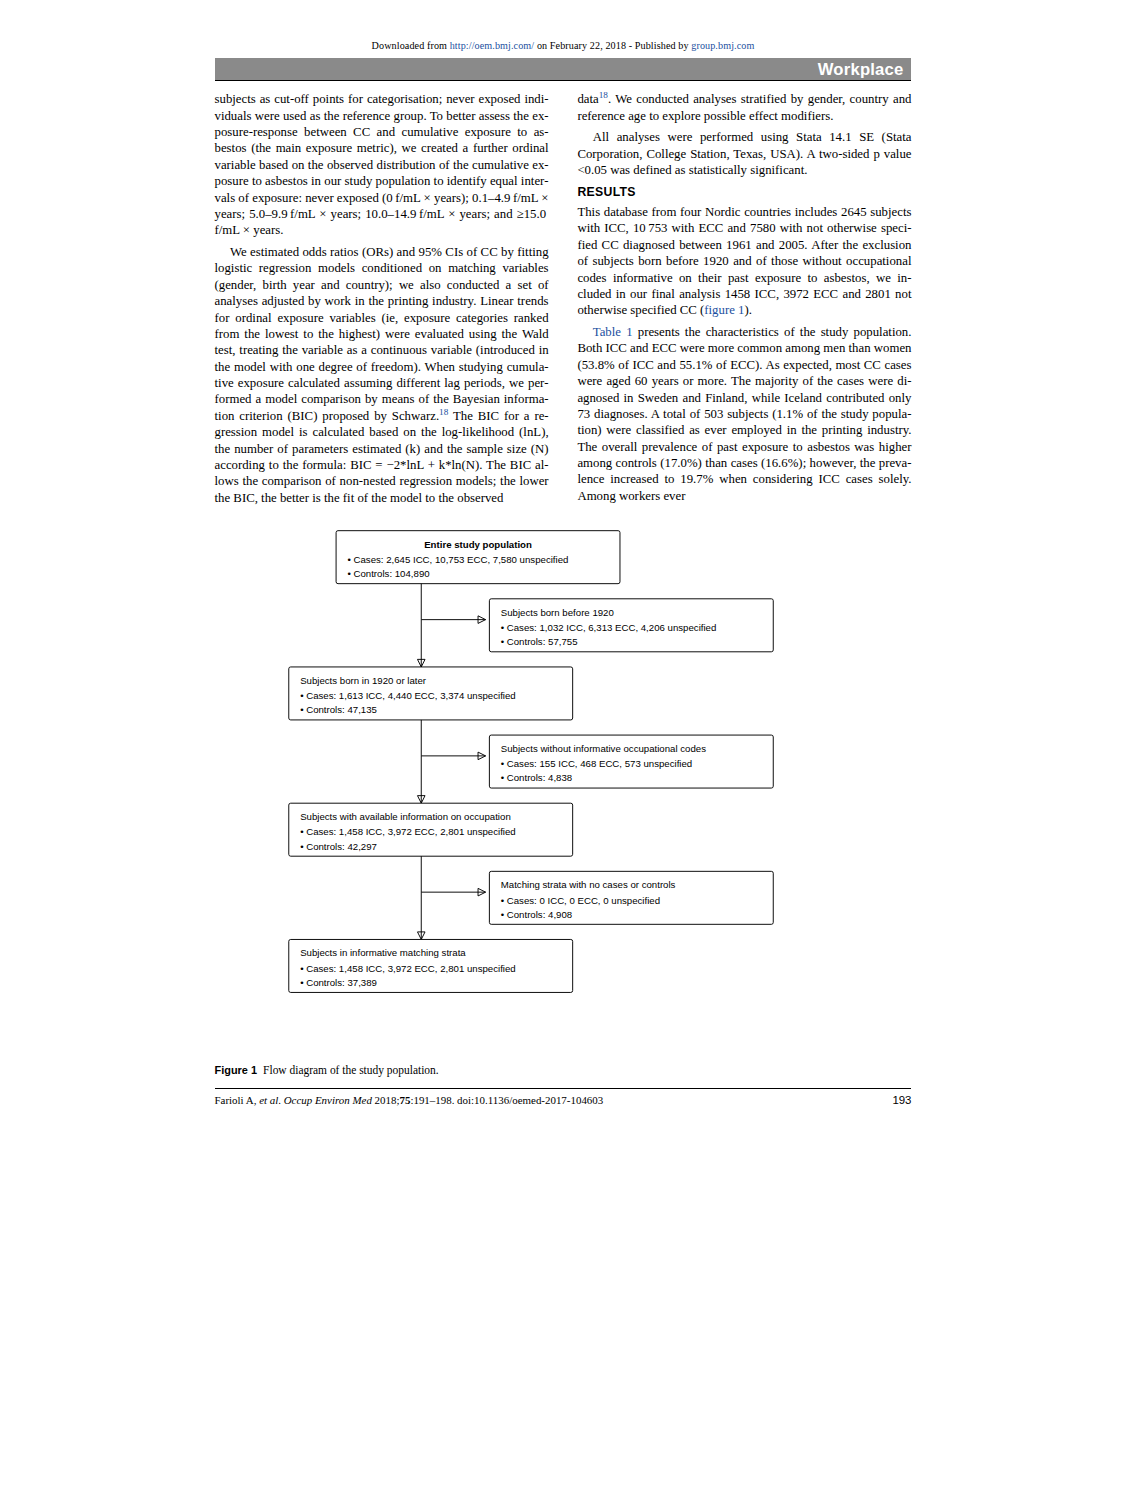Downloaded from http://oem.bmj.com/ on February 22, 2018 - Published by group.bmj.com
Workplace
subjects as cut-off points for categorisation; never exposed individuals were used as the reference group. To better assess the exposure-response between CC and cumulative exposure to asbestos (the main exposure metric), we created a further ordinal variable based on the observed distribution of the cumulative exposure to asbestos in our study population to identify equal intervals of exposure: never exposed (0 f/mL × years); 0.1–4.9 f/mL × years; 5.0–9.9 f/mL × years; 10.0–14.9 f/mL × years; and ≥15.0 f/mL × years.
We estimated odds ratios (ORs) and 95% CIs of CC by fitting logistic regression models conditioned on matching variables (gender, birth year and country); we also conducted a set of analyses adjusted by work in the printing industry. Linear trends for ordinal exposure variables (ie, exposure categories ranked from the lowest to the highest) were evaluated using the Wald test, treating the variable as a continuous variable (introduced in the model with one degree of freedom). When studying cumulative exposure calculated assuming different lag periods, we performed a model comparison by means of the Bayesian information criterion (BIC) proposed by Schwarz.18 The BIC for a regression model is calculated based on the log-likelihood (lnL), the number of parameters estimated (k) and the sample size (N) according to the formula: BIC = −2*lnL + k*ln(N). The BIC allows the comparison of non-nested regression models; the lower the BIC, the better is the fit of the model to the observed
data18. We conducted analyses stratified by gender, country and reference age to explore possible effect modifiers.
All analyses were performed using Stata 14.1 SE (Stata Corporation, College Station, Texas, USA). A two-sided p value <0.05 was defined as statistically significant.
Results
This database from four Nordic countries includes 2645 subjects with ICC, 10 753 with ECC and 7580 with not otherwise specified CC diagnosed between 1961 and 2005. After the exclusion of subjects born before 1920 and of those without occupational codes informative on their past exposure to asbestos, we included in our final analysis 1458 ICC, 3972 ECC and 2801 not otherwise specified CC (figure 1).
Table 1 presents the characteristics of the study population. Both ICC and ECC were more common among men than women (53.8% of ICC and 55.1% of ECC). As expected, most CC cases were aged 60 years or more. The majority of the cases were diagnosed in Sweden and Finland, while Iceland contributed only 73 diagnoses. A total of 503 subjects (1.1% of the study population) were classified as ever employed in the printing industry. The overall prevalence of past exposure to asbestos was higher among controls (17.0%) than cases (16.6%); however, the prevalence increased to 19.7% when considering ICC cases solely. Among workers ever
Entire study population • Cases: 2,645 ICC, 10,753 ECC, 7,580 unspecified • Controls: 104,890 Subjects born before 1920 • Cases: 1,032 ICC, 6,313 ECC, 4,206 unspecified • Controls: 57,755 Subjects born in 1920 or later • Cases: 1,613 ICC, 4,440 ECC, 3,374 unspecified • Controls: 47,135 Subjects without informative occupational codes • Cases: 155 ICC, 468 ECC, 573 unspecified • Controls: 4,838 Subjects with available information on occupation • Cases: 1,458 ICC, 3,972 ECC, 2,801 unspecified • Controls: 42,297 Matching strata with no cases or controls • Cases: 0 ICC, 0 ECC, 0 unspecified • Controls: 4,908 Subjects in informative matching strata • Cases: 1,458 ICC, 3,972 ECC, 2,801 unspecified • Controls: 37,389
Figure 1 Flow diagram of the study population.
Farioli A, et al. Occup Environ Med 2018;75:191–198. doi:10.1136/oemed-2017-104603
193